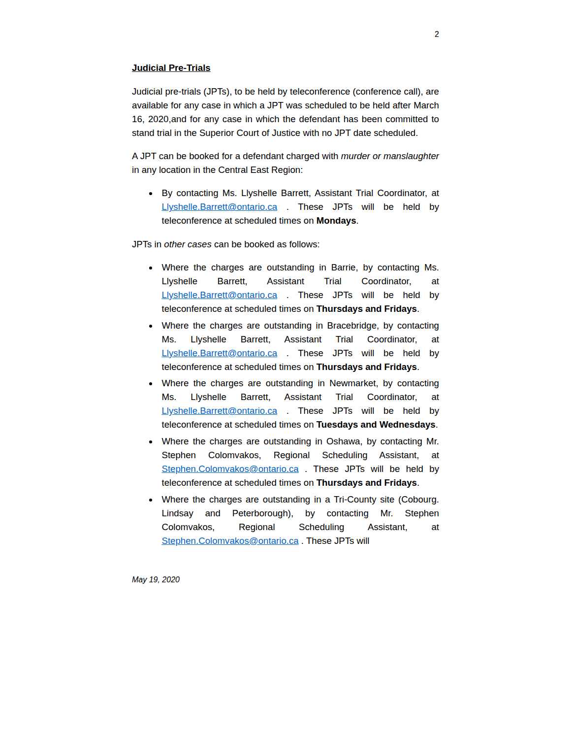2
Judicial Pre-Trials
Judicial pre-trials (JPTs), to be held by teleconference (conference call), are available for any case in which a JPT was scheduled to be held after March 16, 2020,and for any case in which the defendant has been committed to stand trial in the Superior Court of Justice with no JPT date scheduled.
A JPT can be booked for a defendant charged with murder or manslaughter in any location in the Central East Region:
By contacting Ms. Llyshelle Barrett, Assistant Trial Coordinator, at Llyshelle.Barrett@ontario.ca . These JPTs will be held by teleconference at scheduled times on Mondays.
JPTs in other cases can be booked as follows:
Where the charges are outstanding in Barrie, by contacting Ms. Llyshelle Barrett, Assistant Trial Coordinator, at Llyshelle.Barrett@ontario.ca . These JPTs will be held by teleconference at scheduled times on Thursdays and Fridays.
Where the charges are outstanding in Bracebridge, by contacting Ms. Llyshelle Barrett, Assistant Trial Coordinator, at Llyshelle.Barrett@ontario.ca . These JPTs will be held by teleconference at scheduled times on Thursdays and Fridays.
Where the charges are outstanding in Newmarket, by contacting Ms. Llyshelle Barrett, Assistant Trial Coordinator, at Llyshelle.Barrett@ontario.ca . These JPTs will be held by teleconference at scheduled times on Tuesdays and Wednesdays.
Where the charges are outstanding in Oshawa, by contacting Mr. Stephen Colomvakos, Regional Scheduling Assistant, at Stephen.Colomvakos@ontario.ca . These JPTs will be held by teleconference at scheduled times on Thursdays and Fridays.
Where the charges are outstanding in a Tri-County site (Cobourg. Lindsay and Peterborough), by contacting Mr. Stephen Colomvakos, Regional Scheduling Assistant, at Stephen.Colomvakos@ontario.ca . These JPTs will
May 19, 2020